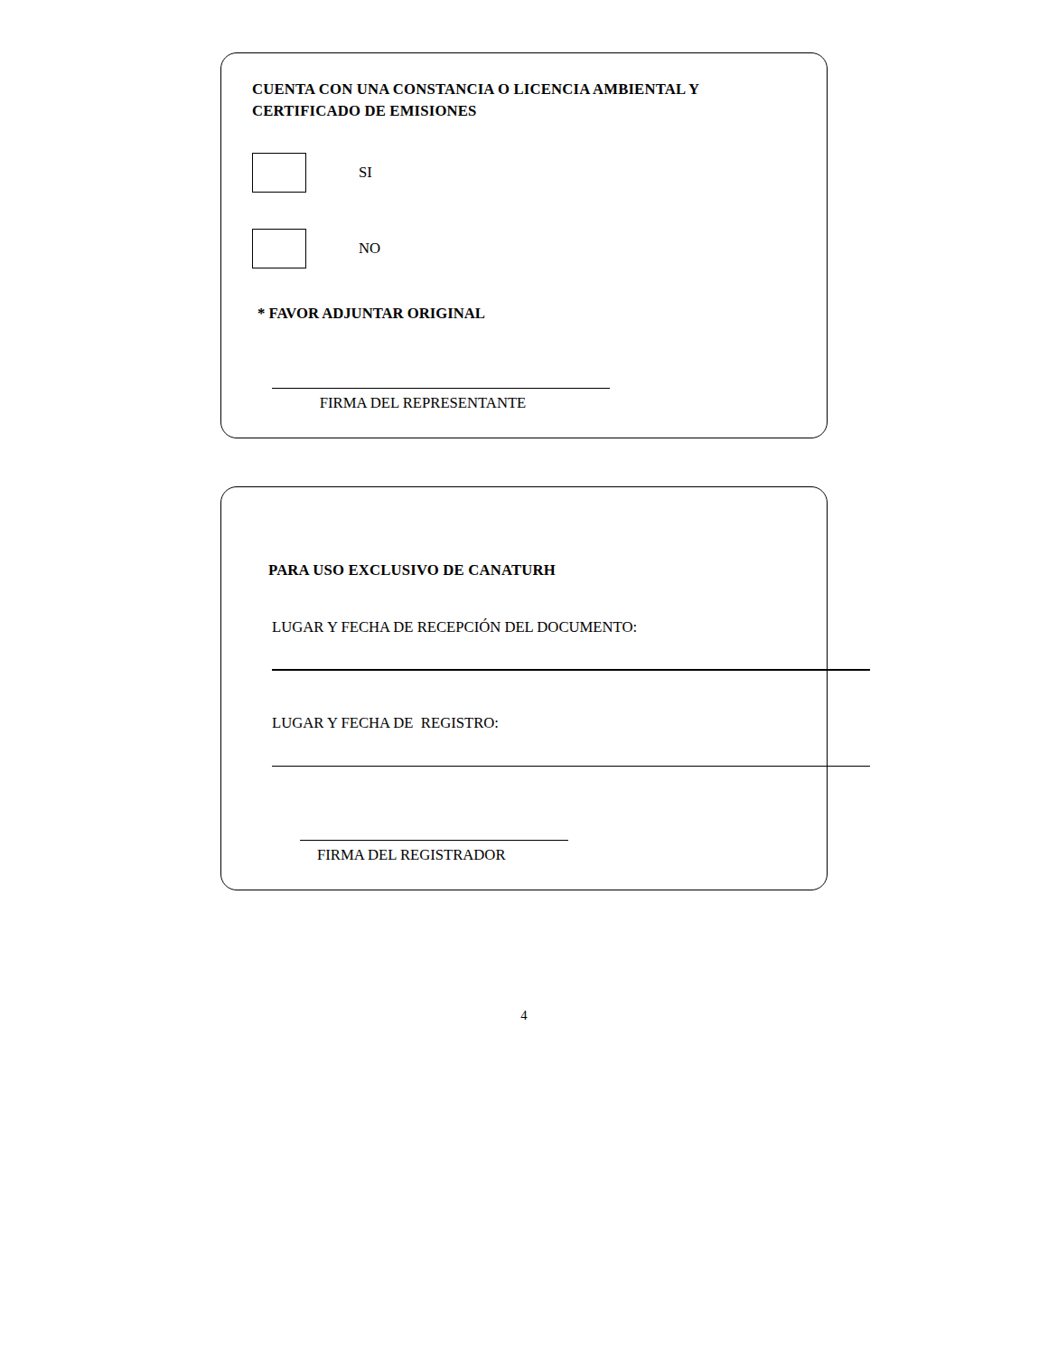CUENTA CON UNA CONSTANCIA O LICENCIA AMBIENTAL Y CERTIFICADO DE EMISIONES
SI
NO
* FAVOR ADJUNTAR ORIGINAL
FIRMA DEL REPRESENTANTE
PARA USO EXCLUSIVO DE CANATURH
LUGAR Y FECHA DE RECEPCIÓN DEL DOCUMENTO:
LUGAR Y FECHA DE REGISTRO:
FIRMA DEL REGISTRADOR
4